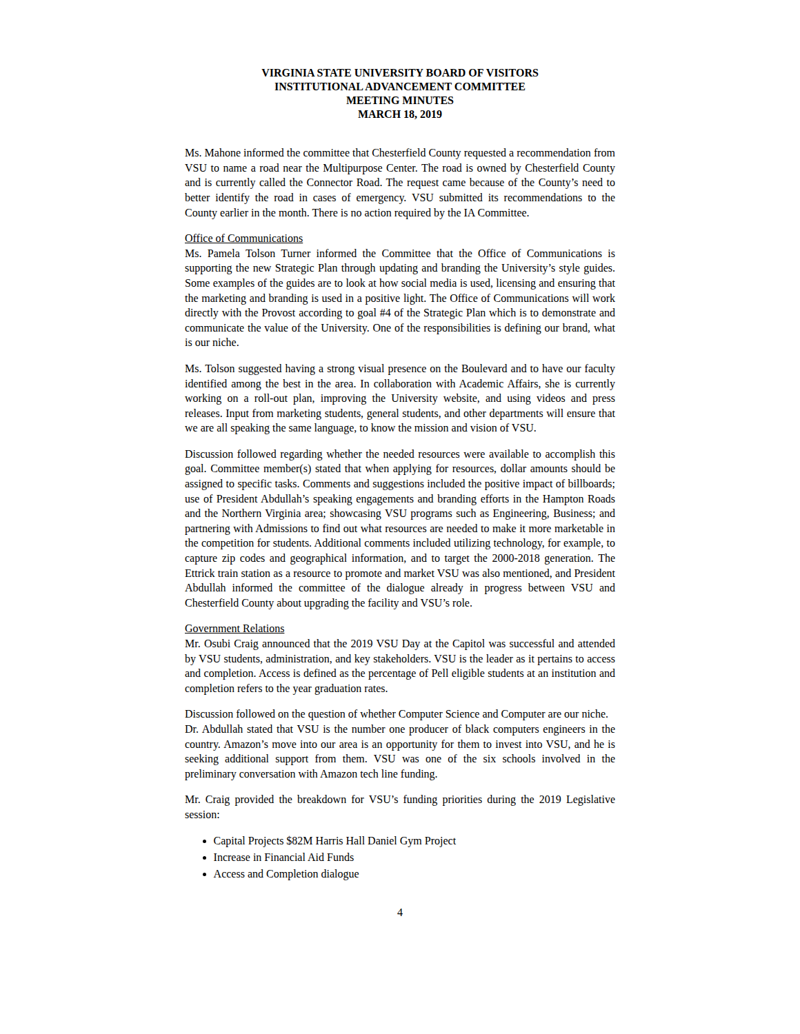Virginia State University Board of Visitors
Institutional Advancement Committee
Meeting Minutes
March 18, 2019
Ms. Mahone informed the committee that Chesterfield County requested a recommendation from VSU to name a road near the Multipurpose Center. The road is owned by Chesterfield County and is currently called the Connector Road. The request came because of the County’s need to better identify the road in cases of emergency. VSU submitted its recommendations to the County earlier in the month. There is no action required by the IA Committee.
Office of Communications
Ms. Pamela Tolson Turner informed the Committee that the Office of Communications is supporting the new Strategic Plan through updating and branding the University’s style guides. Some examples of the guides are to look at how social media is used, licensing and ensuring that the marketing and branding is used in a positive light. The Office of Communications will work directly with the Provost according to goal #4 of the Strategic Plan which is to demonstrate and communicate the value of the University. One of the responsibilities is defining our brand, what is our niche.
Ms. Tolson suggested having a strong visual presence on the Boulevard and to have our faculty identified among the best in the area. In collaboration with Academic Affairs, she is currently working on a roll-out plan, improving the University website, and using videos and press releases. Input from marketing students, general students, and other departments will ensure that we are all speaking the same language, to know the mission and vision of VSU.
Discussion followed regarding whether the needed resources were available to accomplish this goal. Committee member(s) stated that when applying for resources, dollar amounts should be assigned to specific tasks. Comments and suggestions included the positive impact of billboards; use of President Abdullah’s speaking engagements and branding efforts in the Hampton Roads and the Northern Virginia area; showcasing VSU programs such as Engineering, Business; and partnering with Admissions to find out what resources are needed to make it more marketable in the competition for students. Additional comments included utilizing technology, for example, to capture zip codes and geographical information, and to target the 2000-2018 generation. The Ettrick train station as a resource to promote and market VSU was also mentioned, and President Abdullah informed the committee of the dialogue already in progress between VSU and Chesterfield County about upgrading the facility and VSU’s role.
Government Relations
Mr. Osubi Craig announced that the 2019 VSU Day at the Capitol was successful and attended by VSU students, administration, and key stakeholders. VSU is the leader as it pertains to access and completion. Access is defined as the percentage of Pell eligible students at an institution and completion refers to the year graduation rates.
Discussion followed on the question of whether Computer Science and Computer are our niche.
Dr. Abdullah stated that VSU is the number one producer of black computers engineers in the country. Amazon’s move into our area is an opportunity for them to invest into VSU, and he is seeking additional support from them. VSU was one of the six schools involved in the preliminary conversation with Amazon tech line funding.
Mr. Craig provided the breakdown for VSU’s funding priorities during the 2019 Legislative session:
Capital Projects $82M Harris Hall Daniel Gym Project
Increase in Financial Aid Funds
Access and Completion dialogue
4